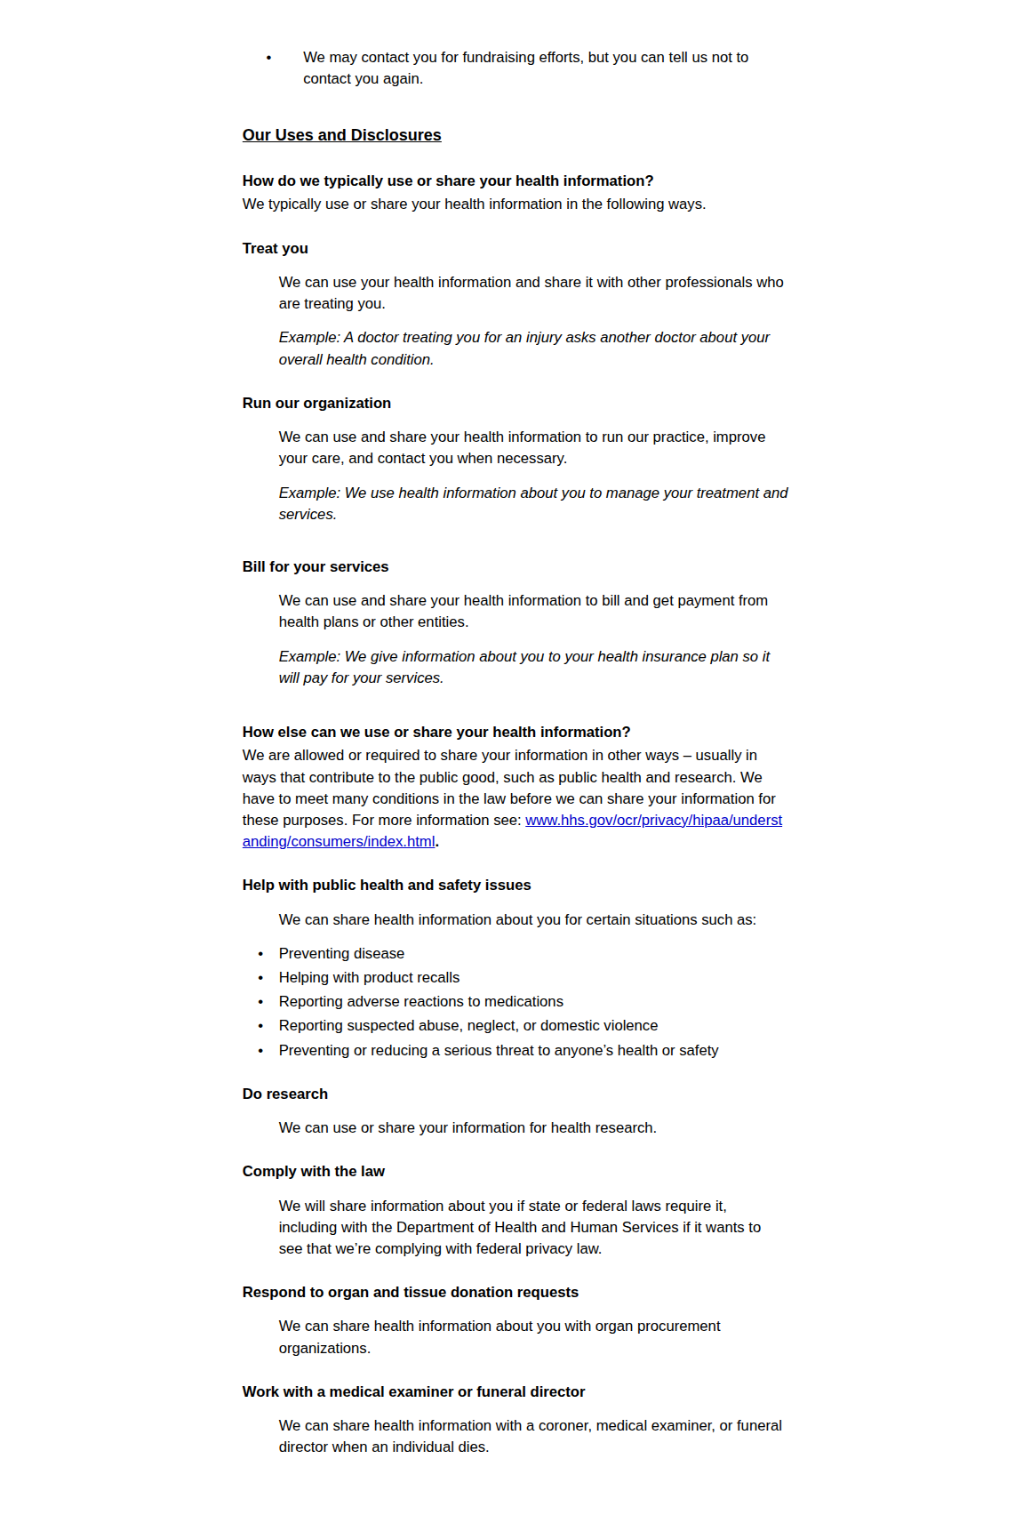We may contact you for fundraising efforts, but you can tell us not to contact you again.
Our Uses and Disclosures
How do we typically use or share your health information?
We typically use or share your health information in the following ways.
Treat you
We can use your health information and share it with other professionals who are treating you.
Example: A doctor treating you for an injury asks another doctor about your overall health condition.
Run our organization
We can use and share your health information to run our practice, improve your care, and contact you when necessary.
Example: We use health information about you to manage your treatment and services.
Bill for your services
We can use and share your health information to bill and get payment from health plans or other entities.
Example: We give information about you to your health insurance plan so it will pay for your services.
How else can we use or share your health information?
We are allowed or required to share your information in other ways – usually in ways that contribute to the public good, such as public health and research. We have to meet many conditions in the law before we can share your information for these purposes. For more information see: www.hhs.gov/ocr/privacy/hipaa/understanding/consumers/index.html.
Help with public health and safety issues
We can share health information about you for certain situations such as:
Preventing disease
Helping with product recalls
Reporting adverse reactions to medications
Reporting suspected abuse, neglect, or domestic violence
Preventing or reducing a serious threat to anyone’s health or safety
Do research
We can use or share your information for health research.
Comply with the law
We will share information about you if state or federal laws require it, including with the Department of Health and Human Services if it wants to see that we’re complying with federal privacy law.
Respond to organ and tissue donation requests
We can share health information about you with organ procurement organizations.
Work with a medical examiner or funeral director
We can share health information with a coroner, medical examiner, or funeral director when an individual dies.